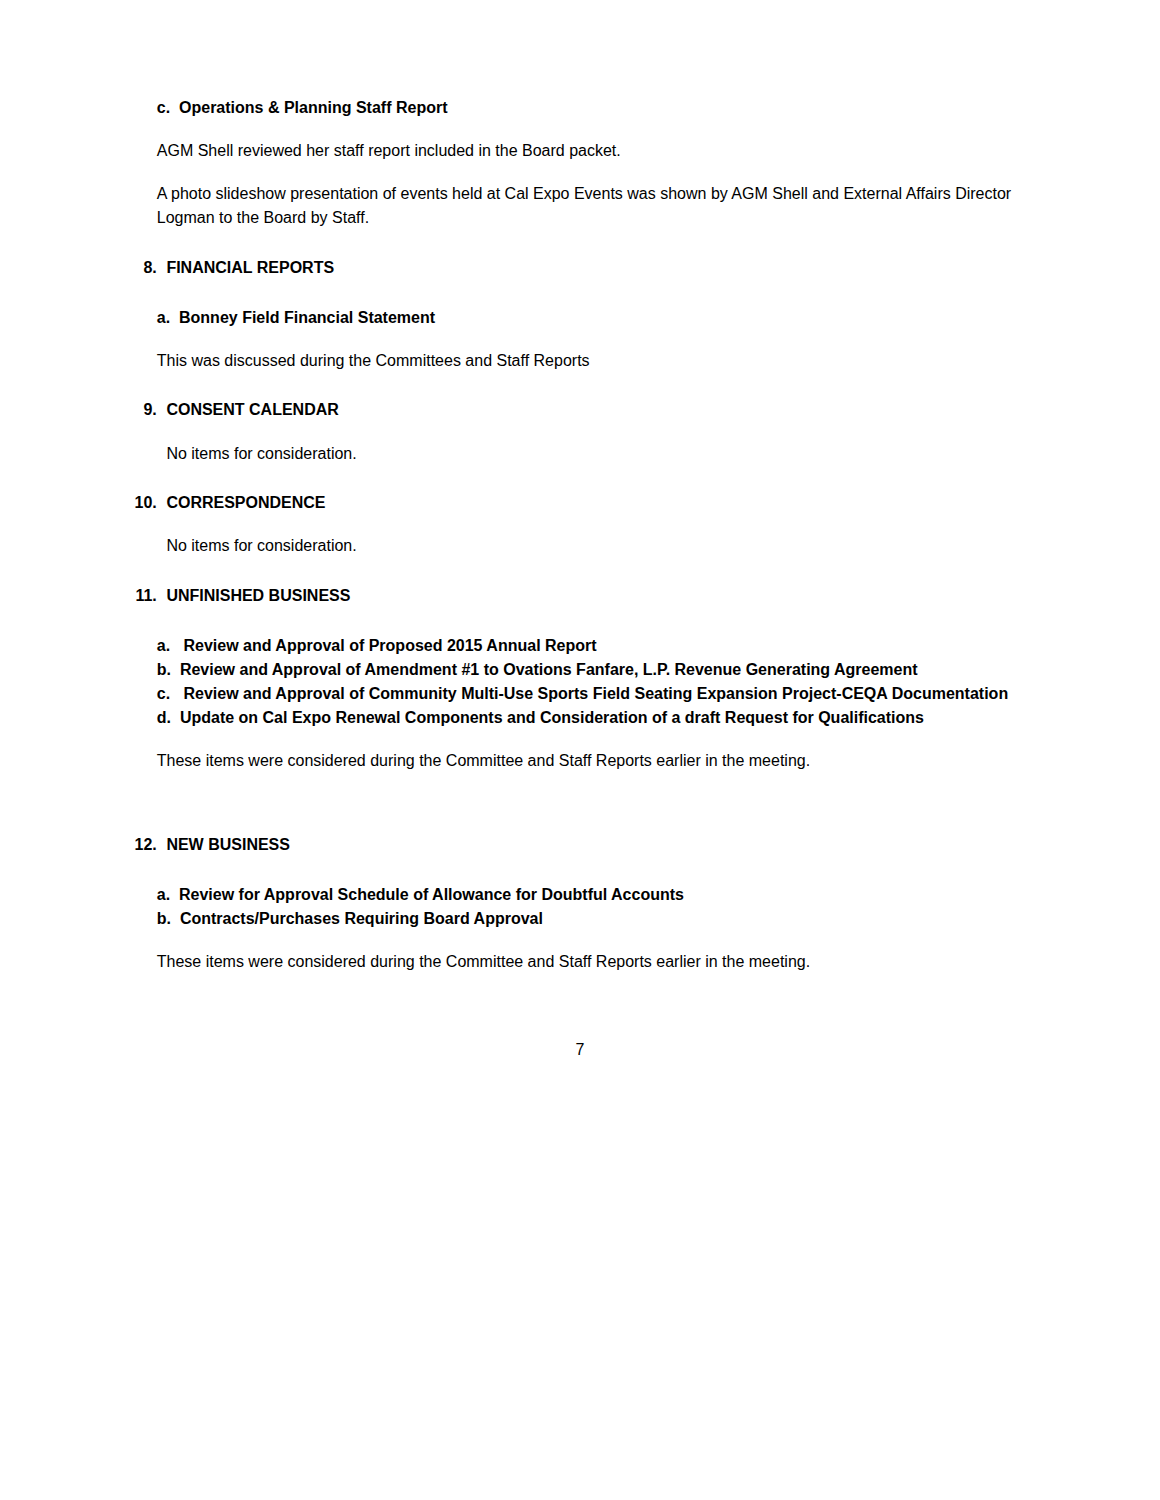c. Operations & Planning Staff Report
AGM Shell reviewed her staff report included in the Board packet.
A photo slideshow presentation of events held at Cal Expo Events was shown by AGM Shell and External Affairs Director Logman to the Board by Staff.
8.
FINANCIAL REPORTS
a. Bonney Field Financial Statement
This was discussed during the Committees and Staff Reports
9.
CONSENT CALENDAR
No items for consideration.
10.
CORRESPONDENCE
No items for consideration.
11.
UNFINISHED BUSINESS
a. Review and Approval of Proposed 2015 Annual Report
b. Review and Approval of Amendment #1 to Ovations Fanfare, L.P. Revenue Generating Agreement
c. Review and Approval of Community Multi-Use Sports Field Seating Expansion Project-CEQA Documentation
d. Update on Cal Expo Renewal Components and Consideration of a draft Request for Qualifications
These items were considered during the Committee and Staff Reports earlier in the meeting.
12.
NEW BUSINESS
a. Review for Approval Schedule of Allowance for Doubtful Accounts
b. Contracts/Purchases Requiring Board Approval
These items were considered during the Committee and Staff Reports earlier in the meeting.
7